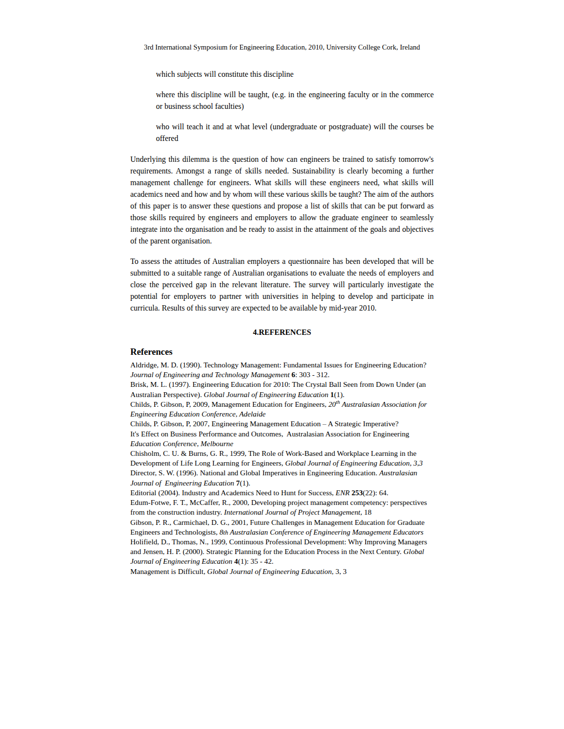3rd International Symposium for Engineering Education, 2010, University College Cork, Ireland
which subjects will constitute this discipline
where this discipline will be taught, (e.g. in the engineering faculty or in the commerce or business school faculties)
who will teach it and at what level (undergraduate or postgraduate) will the courses be offered
Underlying this dilemma is the question of how can engineers be trained to satisfy tomorrow's requirements. Amongst a range of skills needed. Sustainability is clearly becoming a further management challenge for engineers. What skills will these engineers need, what skills will academics need and how and by whom will these various skills be taught? The aim of the authors of this paper is to answer these questions and propose a list of skills that can be put forward as those skills required by engineers and employers to allow the graduate engineer to seamlessly integrate into the organisation and be ready to assist in the attainment of the goals and objectives of the parent organisation.
To assess the attitudes of Australian employers a questionnaire has been developed that will be submitted to a suitable range of Australian organisations to evaluate the needs of employers and close the perceived gap in the relevant literature. The survey will particularly investigate the potential for employers to partner with universities in helping to develop and participate in curricula. Results of this survey are expected to be available by mid-year 2010.
4.REFERENCES
References
Aldridge, M. D. (1990). Technology Management: Fundamental Issues for Engineering Education? Journal of Engineering and Technology Management 6: 303 - 312.
Brisk, M. L. (1997). Engineering Education for 2010: The Crystal Ball Seen from Down Under (an Australian Perspective). Global Journal of Engineering Education 1(1).
Childs, P. Gibson, P, 2009, Management Education for Engineers, 20th Australasian Association for Engineering Education Conference, Adelaide
Childs, P. Gibson, P, 2007, Engineering Management Education – A Strategic Imperative?
It's Effect on Business Performance and Outcomes, Australasian Association for Engineering Education Conference, Melbourne
Chisholm, C. U. & Burns, G. R., 1999, The Role of Work-Based and Workplace Learning in the Development of Life Long Learning for Engineers, Global Journal of Engineering Education, 3,3
Director, S. W. (1996). National and Global Imperatives in Engineering Education. Australasian Journal of Engineering Education 7(1).
Editorial (2004). Industry and Academics Need to Hunt for Success, ENR 253(22): 64.
Edum-Fotwe, F. T., McCaffer, R., 2000, Developing project management competency: perspectives from the construction industry. International Journal of Project Management, 18
Gibson, P. R., Carmichael, D. G., 2001, Future Challenges in Management Education for Graduate Engineers and Technologists, 8th Australasian Conference of Engineering Management Educators
Holifield, D., Thomas, N., 1999, Continuous Professional Development: Why Improving Managers and Jensen, H. P. (2000). Strategic Planning for the Education Process in the Next Century. Global Journal of Engineering Education 4(1): 35 - 42.
Management is Difficult, Global Journal of Engineering Education, 3, 3